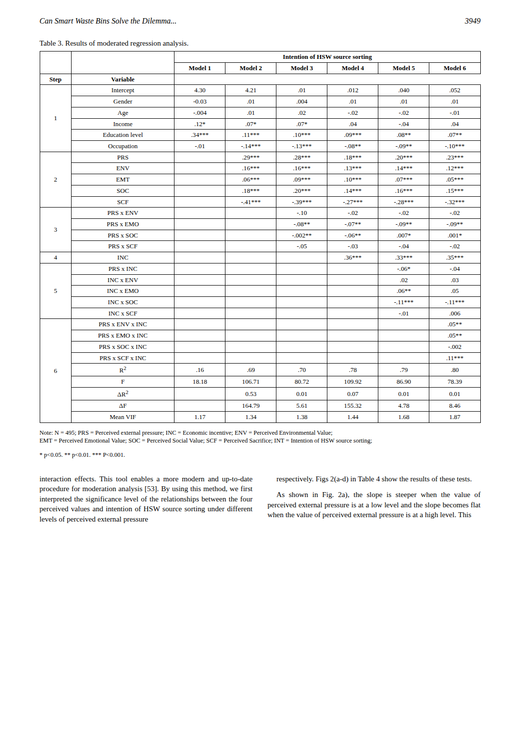Can Smart Waste Bins Solve the Dilemma...
3949
Table 3. Results of moderated regression analysis.
| | | Intention of HSW source sorting |
| --- | --- | --- |
| Model 1 | Model 2 | Model 3 | Model 4 | Model 5 | Model 6 |
| Step | Variable | |
| 1 | Intercept | 4.30 | 4.21 | .01 | .012 | .040 | .052 |
| Gender | -0.03 | .01 | .004 | .01 | .01 | .01 |
| Age | -.004 | .01 | .02 | -.02 | -.02 | -.01 |
| Income | .12* | .07* | .07* | .04 | -.04 | .04 |
| Education level | .34*** | .11*** | .10*** | .09*** | .08** | .07** |
| Occupation | -.01 | -.14*** | -.13*** | -.08** | -.09** | -.10*** |
| 2 | PRS | | .29*** | .28*** | .18*** | .20*** | .23*** |
| ENV | | .16*** | .16*** | .13*** | .14*** | .12*** |
| EMT | | .06*** | .09*** | .10*** | .07*** | .05*** |
| SOC | | .18*** | .20*** | .14*** | .16*** | .15*** |
| SCF | | -.41*** | -.39*** | -.27*** | -.28*** | -.32*** |
| 3 | PRS x ENV | | | -.10 | -.02 | -.02 | -.02 |
| PRS x EMO | | | -.08** | -.07** | -.09** | -.09** |
| PRS x SOC | | | -.002** | -.06** | .007* | .001* |
| PRS x SCF | | | -.05 | -.03 | -.04 | -.02 |
| 4 | INC | | | | .36*** | .33*** | .35*** |
| 5 | PRS x INC | | | | | -.06* | -.04 |
| INC x ENV | | | | | .02 | .03 |
| INC x EMO | | | | | .06** | .05 |
| INC x SOC | | | | | -.11*** | -.11*** |
| INC x SCF | | | | | -.01 | .006 |
| 6 | PRS x ENV x INC | | | | | | .05** |
| PRS x EMO x INC | | | | | | .05** |
| PRS x SOC x INC | | | | | | -.002 |
| PRS x SCF x INC | | | | | | .11*** |
| R 2 | .16 | .69 | .70 | .78 | .79 | .80 |
| F | 18.18 | 106.71 | 80.72 | 109.92 | 86.90 | 78.39 |
| ΔR 2 | | 0.53 | 0.01 | 0.07 | 0.01 | 0.01 |
| ΔF | | 164.79 | 5.61 | 155.32 | 4.78 | 8.46 |
| Mean VIF | 1.17 | 1.34 | 1.38 | 1.44 | 1.68 | 1.87 |
Note: N = 495; PRS = Perceived external pressure; INC = Economic incentive; ENV = Perceived Environmental Value;
EMT = Perceived Emotional Value; SOC = Perceived Social Value; SCF = Perceived Sacrifice; INT = Intention of HSW source sorting;
* p<0.05. ** p<0.01. *** P<0.001.
interaction effects. This tool enables a more modern and up-to-date procedure for moderation analysis [53]. By using this method, we first interpreted the significance level of the relationships between the four perceived values and intention of HSW source sorting under different levels of perceived external pressure
respectively. Figs 2(a-d) in Table 4 show the results of these tests.
As shown in Fig. 2a), the slope is steeper when the value of perceived external pressure is at a low level and the slope becomes flat when the value of perceived external pressure is at a high level. This